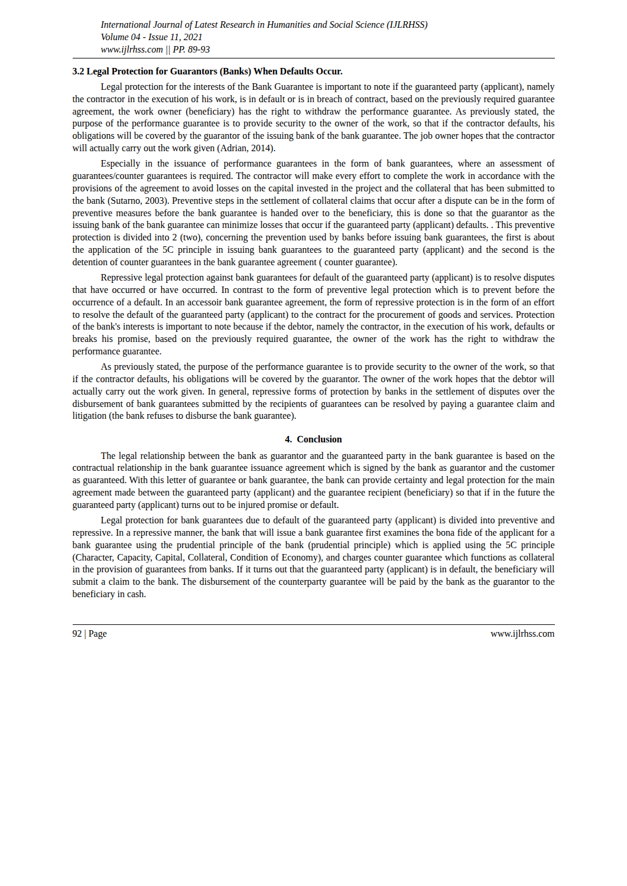International Journal of Latest Research in Humanities and Social Science (IJLRHSS)
Volume 04 - Issue 11, 2021
www.ijlrhss.com || PP. 89-93
3.2 Legal Protection for Guarantors (Banks) When Defaults Occur.
Legal protection for the interests of the Bank Guarantee is important to note if the guaranteed party (applicant), namely the contractor in the execution of his work, is in default or is in breach of contract, based on the previously required guarantee agreement, the work owner (beneficiary) has the right to withdraw the performance guarantee. As previously stated, the purpose of the performance guarantee is to provide security to the owner of the work, so that if the contractor defaults, his obligations will be covered by the guarantor of the issuing bank of the bank guarantee. The job owner hopes that the contractor will actually carry out the work given (Adrian, 2014).
Especially in the issuance of performance guarantees in the form of bank guarantees, where an assessment of guarantees/counter guarantees is required. The contractor will make every effort to complete the work in accordance with the provisions of the agreement to avoid losses on the capital invested in the project and the collateral that has been submitted to the bank (Sutarno, 2003). Preventive steps in the settlement of collateral claims that occur after a dispute can be in the form of preventive measures before the bank guarantee is handed over to the beneficiary, this is done so that the guarantor as the issuing bank of the bank guarantee can minimize losses that occur if the guaranteed party (applicant) defaults. . This preventive protection is divided into 2 (two), concerning the prevention used by banks before issuing bank guarantees, the first is about the application of the 5C principle in issuing bank guarantees to the guaranteed party (applicant) and the second is the detention of counter guarantees in the bank guarantee agreement ( counter guarantee).
Repressive legal protection against bank guarantees for default of the guaranteed party (applicant) is to resolve disputes that have occurred or have occurred. In contrast to the form of preventive legal protection which is to prevent before the occurrence of a default. In an accessoir bank guarantee agreement, the form of repressive protection is in the form of an effort to resolve the default of the guaranteed party (applicant) to the contract for the procurement of goods and services. Protection of the bank's interests is important to note because if the debtor, namely the contractor, in the execution of his work, defaults or breaks his promise, based on the previously required guarantee, the owner of the work has the right to withdraw the performance guarantee.
As previously stated, the purpose of the performance guarantee is to provide security to the owner of the work, so that if the contractor defaults, his obligations will be covered by the guarantor. The owner of the work hopes that the debtor will actually carry out the work given. In general, repressive forms of protection by banks in the settlement of disputes over the disbursement of bank guarantees submitted by the recipients of guarantees can be resolved by paying a guarantee claim and litigation (the bank refuses to disburse the bank guarantee).
4. Conclusion
The legal relationship between the bank as guarantor and the guaranteed party in the bank guarantee is based on the contractual relationship in the bank guarantee issuance agreement which is signed by the bank as guarantor and the customer as guaranteed. With this letter of guarantee or bank guarantee, the bank can provide certainty and legal protection for the main agreement made between the guaranteed party (applicant) and the guarantee recipient (beneficiary) so that if in the future the guaranteed party (applicant) turns out to be injured promise or default.
Legal protection for bank guarantees due to default of the guaranteed party (applicant) is divided into preventive and repressive. In a repressive manner, the bank that will issue a bank guarantee first examines the bona fide of the applicant for a bank guarantee using the prudential principle of the bank (prudential principle) which is applied using the 5C principle (Character, Capacity, Capital, Collateral, Condition of Economy), and charges counter guarantee which functions as collateral in the provision of guarantees from banks. If it turns out that the guaranteed party (applicant) is in default, the beneficiary will submit a claim to the bank. The disbursement of the counterparty guarantee will be paid by the bank as the guarantor to the beneficiary in cash.
92 | Page www.ijlrhss.com